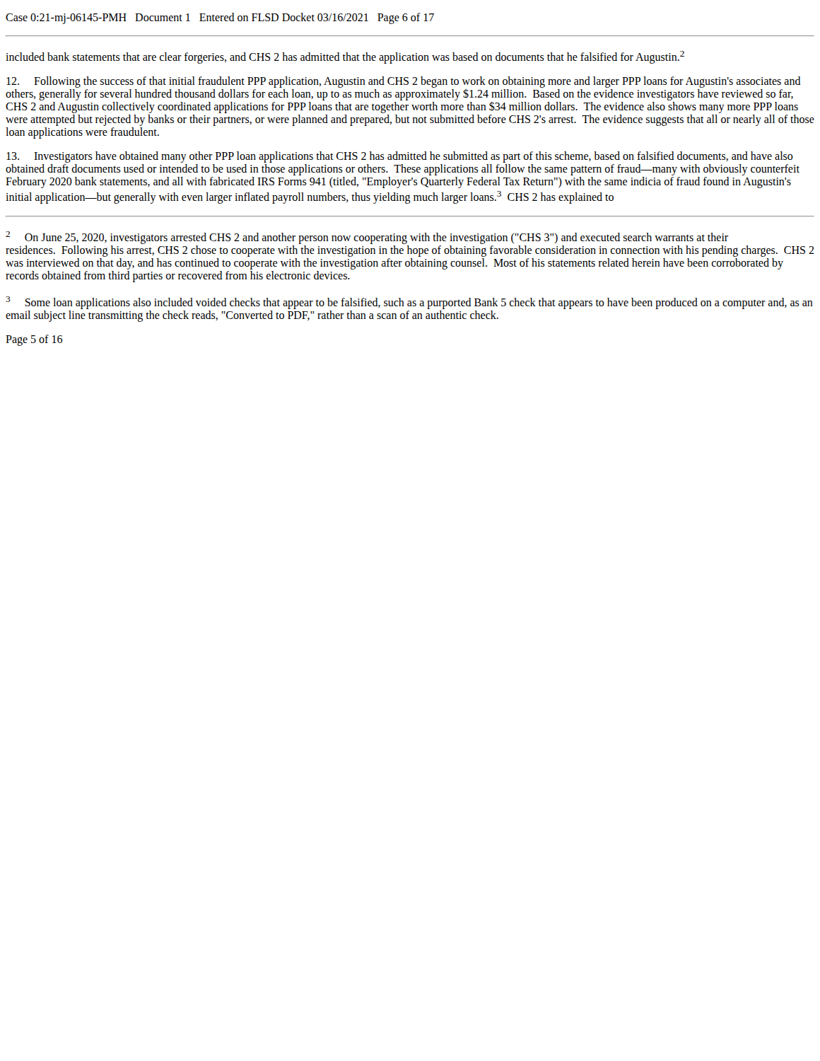Case 0:21-mj-06145-PMH Document 1 Entered on FLSD Docket 03/16/2021 Page 6 of 17
included bank statements that are clear forgeries, and CHS 2 has admitted that the application was based on documents that he falsified for Augustin.2
12. Following the success of that initial fraudulent PPP application, Augustin and CHS 2 began to work on obtaining more and larger PPP loans for Augustin's associates and others, generally for several hundred thousand dollars for each loan, up to as much as approximately $1.24 million. Based on the evidence investigators have reviewed so far, CHS 2 and Augustin collectively coordinated applications for PPP loans that are together worth more than $34 million dollars. The evidence also shows many more PPP loans were attempted but rejected by banks or their partners, or were planned and prepared, but not submitted before CHS 2's arrest. The evidence suggests that all or nearly all of those loan applications were fraudulent.
13. Investigators have obtained many other PPP loan applications that CHS 2 has admitted he submitted as part of this scheme, based on falsified documents, and have also obtained draft documents used or intended to be used in those applications or others. These applications all follow the same pattern of fraud—many with obviously counterfeit February 2020 bank statements, and all with fabricated IRS Forms 941 (titled, "Employer's Quarterly Federal Tax Return") with the same indicia of fraud found in Augustin's initial application—but generally with even larger inflated payroll numbers, thus yielding much larger loans.3 CHS 2 has explained to
2 On June 25, 2020, investigators arrested CHS 2 and another person now cooperating with the investigation ("CHS 3") and executed search warrants at their residences. Following his arrest, CHS 2 chose to cooperate with the investigation in the hope of obtaining favorable consideration in connection with his pending charges. CHS 2 was interviewed on that day, and has continued to cooperate with the investigation after obtaining counsel. Most of his statements related herein have been corroborated by records obtained from third parties or recovered from his electronic devices.
3 Some loan applications also included voided checks that appear to be falsified, such as a purported Bank 5 check that appears to have been produced on a computer and, as an email subject line transmitting the check reads, "Converted to PDF," rather than a scan of an authentic check.
Page 5 of 16